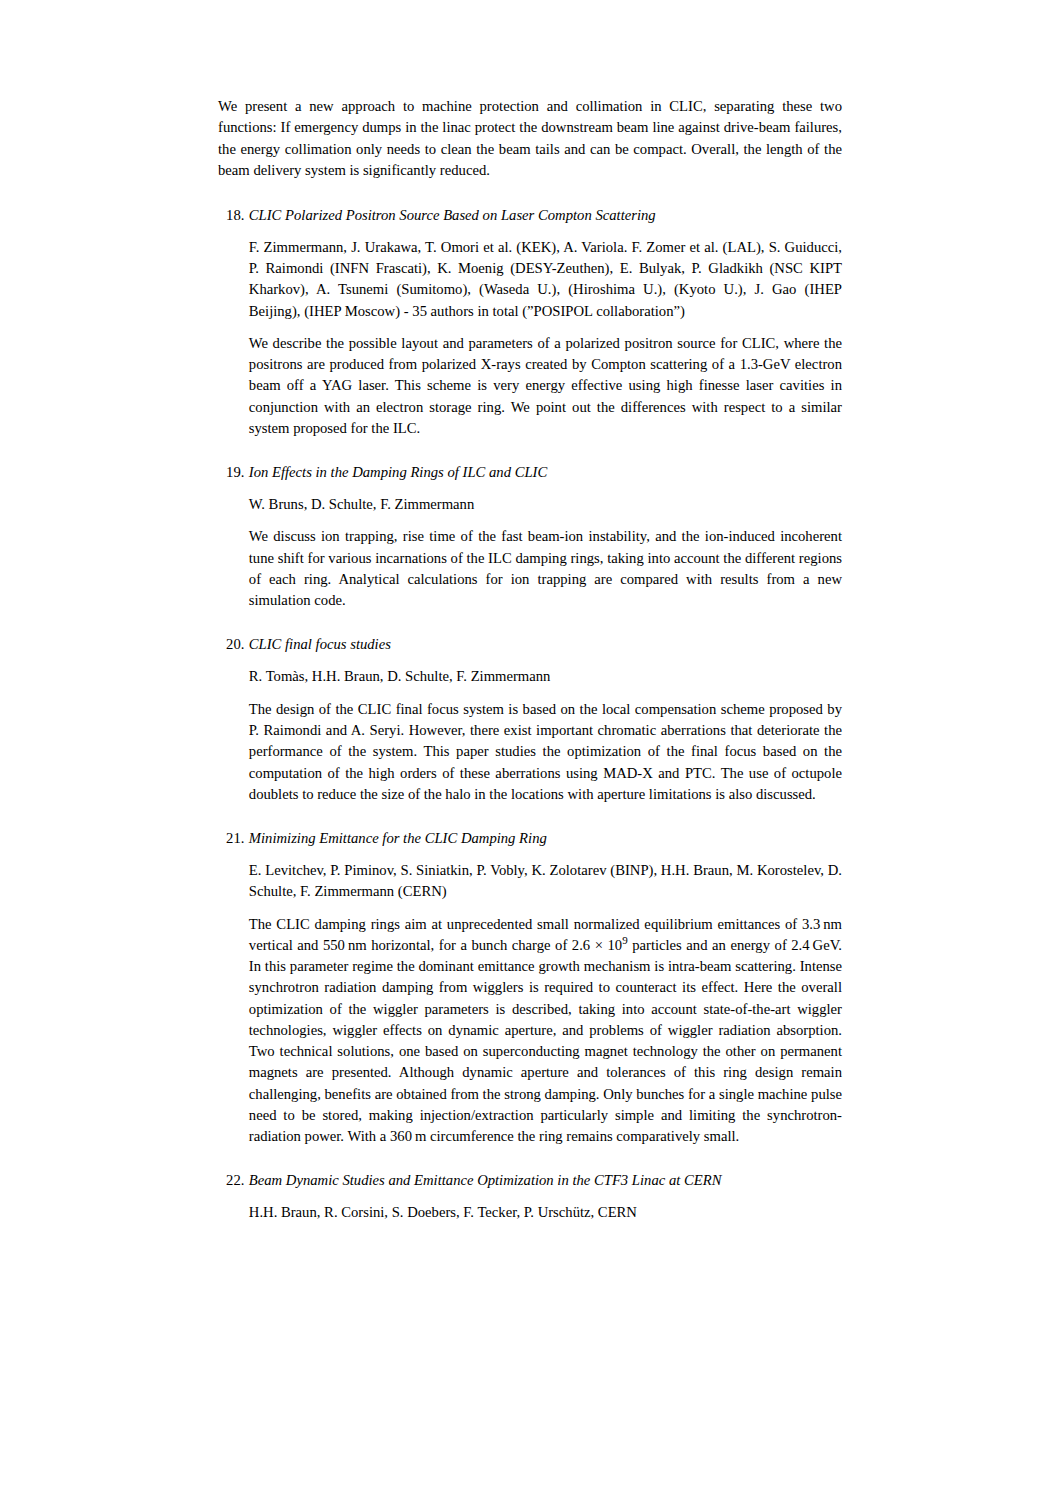We present a new approach to machine protection and collimation in CLIC, separating these two functions: If emergency dumps in the linac protect the downstream beam line against drive-beam failures, the energy collimation only needs to clean the beam tails and can be compact. Overall, the length of the beam delivery system is significantly reduced.
CLIC Polarized Positron Source Based on Laser Compton Scattering
F. Zimmermann, J. Urakawa, T. Omori et al. (KEK), A. Variola. F. Zomer et al. (LAL), S. Guiducci, P. Raimondi (INFN Frascati), K. Moenig (DESY-Zeuthen), E. Bulyak, P. Gladkikh (NSC KIPT Kharkov), A. Tsunemi (Sumitomo), (Waseda U.), (Hiroshima U.), (Kyoto U.), J. Gao (IHEP Beijing), (IHEP Moscow) - 35 authors in total (”POSIPOL collaboration”)
We describe the possible layout and parameters of a polarized positron source for CLIC, where the positrons are produced from polarized X-rays created by Compton scattering of a 1.3-GeV electron beam off a YAG laser. This scheme is very energy effective using high finesse laser cavities in conjunction with an electron storage ring. We point out the differences with respect to a similar system proposed for the ILC.
Ion Effects in the Damping Rings of ILC and CLIC
W. Bruns, D. Schulte, F. Zimmermann
We discuss ion trapping, rise time of the fast beam-ion instability, and the ion-induced incoherent tune shift for various incarnations of the ILC damping rings, taking into account the different regions of each ring. Analytical calculations for ion trapping are compared with results from a new simulation code.
CLIC final focus studies
R. Tomàs, H.H. Braun, D. Schulte, F. Zimmermann
The design of the CLIC final focus system is based on the local compensation scheme proposed by P. Raimondi and A. Seryi. However, there exist important chromatic aberrations that deteriorate the performance of the system. This paper studies the optimization of the final focus based on the computation of the high orders of these aberrations using MAD-X and PTC. The use of octupole doublets to reduce the size of the halo in the locations with aperture limitations is also discussed.
Minimizing Emittance for the CLIC Damping Ring
E. Levitchev, P. Piminov, S. Siniatkin, P. Vobly, K. Zolotarev (BINP), H.H. Braun, M. Korostelev, D. Schulte, F. Zimmermann (CERN)
The CLIC damping rings aim at unprecedented small normalized equilibrium emittances of 3.3 nm vertical and 550 nm horizontal, for a bunch charge of 2.6 × 109 particles and an energy of 2.4 GeV. In this parameter regime the dominant emittance growth mechanism is intra-beam scattering. Intense synchrotron radiation damping from wigglers is required to counteract its effect. Here the overall optimization of the wiggler parameters is described, taking into account state-of-the-art wiggler technologies, wiggler effects on dynamic aperture, and problems of wiggler radiation absorption. Two technical solutions, one based on superconducting magnet technology the other on permanent magnets are presented. Although dynamic aperture and tolerances of this ring design remain challenging, benefits are obtained from the strong damping. Only bunches for a single machine pulse need to be stored, making injection/extraction particularly simple and limiting the synchrotron-radiation power. With a 360 m circumference the ring remains comparatively small.
Beam Dynamic Studies and Emittance Optimization in the CTF3 Linac at CERN
H.H. Braun, R. Corsini, S. Doebers, F. Tecker, P. Urschütz, CERN